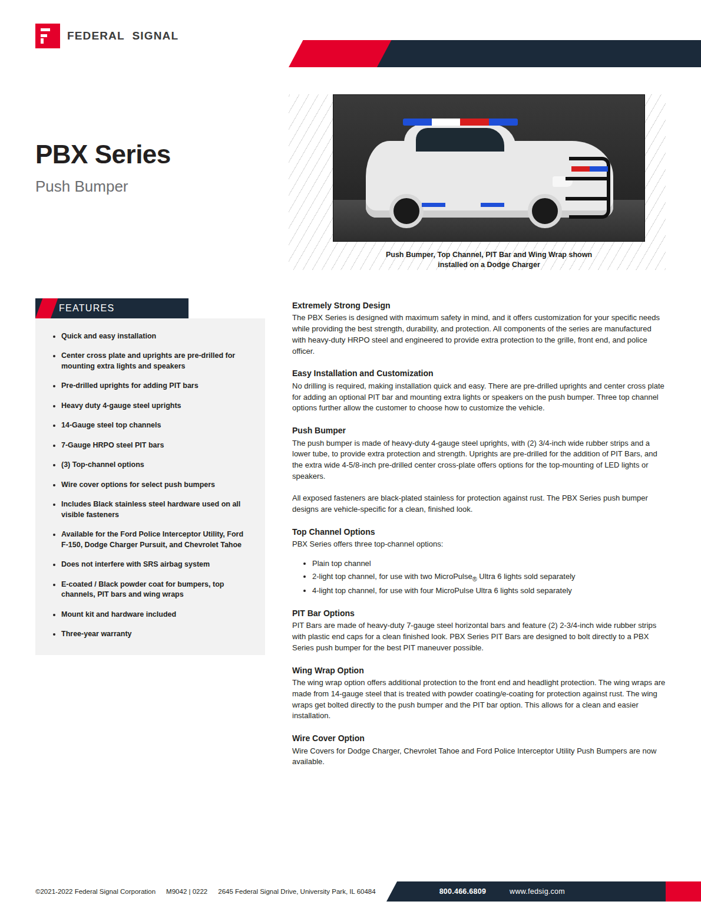FEDERAL SIGNAL
PBX Series
Push Bumper
Push Bumper, Top Channel, PIT Bar and Wing Wrap shown
installed on a Dodge Charger
FEATURES
Quick and easy installation
Center cross plate and uprights are pre-drilled for mounting extra lights and speakers
Pre-drilled uprights for adding PIT bars
Heavy duty 4-gauge steel uprights
14-Gauge steel top channels
7-Gauge HRPO steel PIT bars
(3) Top-channel options
Wire cover options for select push bumpers
Includes Black stainless steel hardware used on all visible fasteners
Available for the Ford Police Interceptor Utility, Ford F-150, Dodge Charger Pursuit, and Chevrolet Tahoe
Does not interfere with SRS airbag system
E-coated / Black powder coat for bumpers, top channels, PIT bars and wing wraps
Mount kit and hardware included
Three-year warranty
Extremely Strong Design
The PBX Series is designed with maximum safety in mind, and it offers customization for your specific needs while providing the best strength, durability, and protection. All components of the series are manufactured with heavy-duty HRPO steel and engineered to provide extra protection to the grille, front end, and police officer.
Easy Installation and Customization
No drilling is required, making installation quick and easy. There are pre-drilled uprights and center cross plate for adding an optional PIT bar and mounting extra lights or speakers on the push bumper. Three top channel options further allow the customer to choose how to customize the vehicle.
Push Bumper
The push bumper is made of heavy-duty 4-gauge steel uprights, with (2) 3/4-inch wide rubber strips and a lower tube, to provide extra protection and strength. Uprights are pre-drilled for the addition of PIT Bars, and the extra wide 4-5/8-inch pre-drilled center cross-plate offers options for the top-mounting of LED lights or speakers.
All exposed fasteners are black-plated stainless for protection against rust. The PBX Series push bumper designs are vehicle-specific for a clean, finished look.
Top Channel Options
PBX Series offers three top-channel options:
Plain top channel
2-light top channel, for use with two MicroPulse® Ultra 6 lights sold separately
4-light top channel, for use with four MicroPulse Ultra 6 lights sold separately
PIT Bar Options
PIT Bars are made of heavy-duty 7-gauge steel horizontal bars and feature (2) 2-3/4-inch wide rubber strips with plastic end caps for a clean finished look. PBX Series PIT Bars are designed to bolt directly to a PBX Series push bumper for the best PIT maneuver possible.
Wing Wrap Option
The wing wrap option offers additional protection to the front end and headlight protection. The wing wraps are made from 14-gauge steel that is treated with powder coating/e-coating for protection against rust. The wing wraps get bolted directly to the push bumper and the PIT bar option. This allows for a clean and easier installation.
Wire Cover Option
Wire Covers for Dodge Charger, Chevrolet Tahoe and Ford Police Interceptor Utility Push Bumpers are now available.
©2021-2022 Federal Signal Corporation M9042 | 0222 2645 Federal Signal Drive, University Park, IL 60484
800.466.6809www.fedsig.com